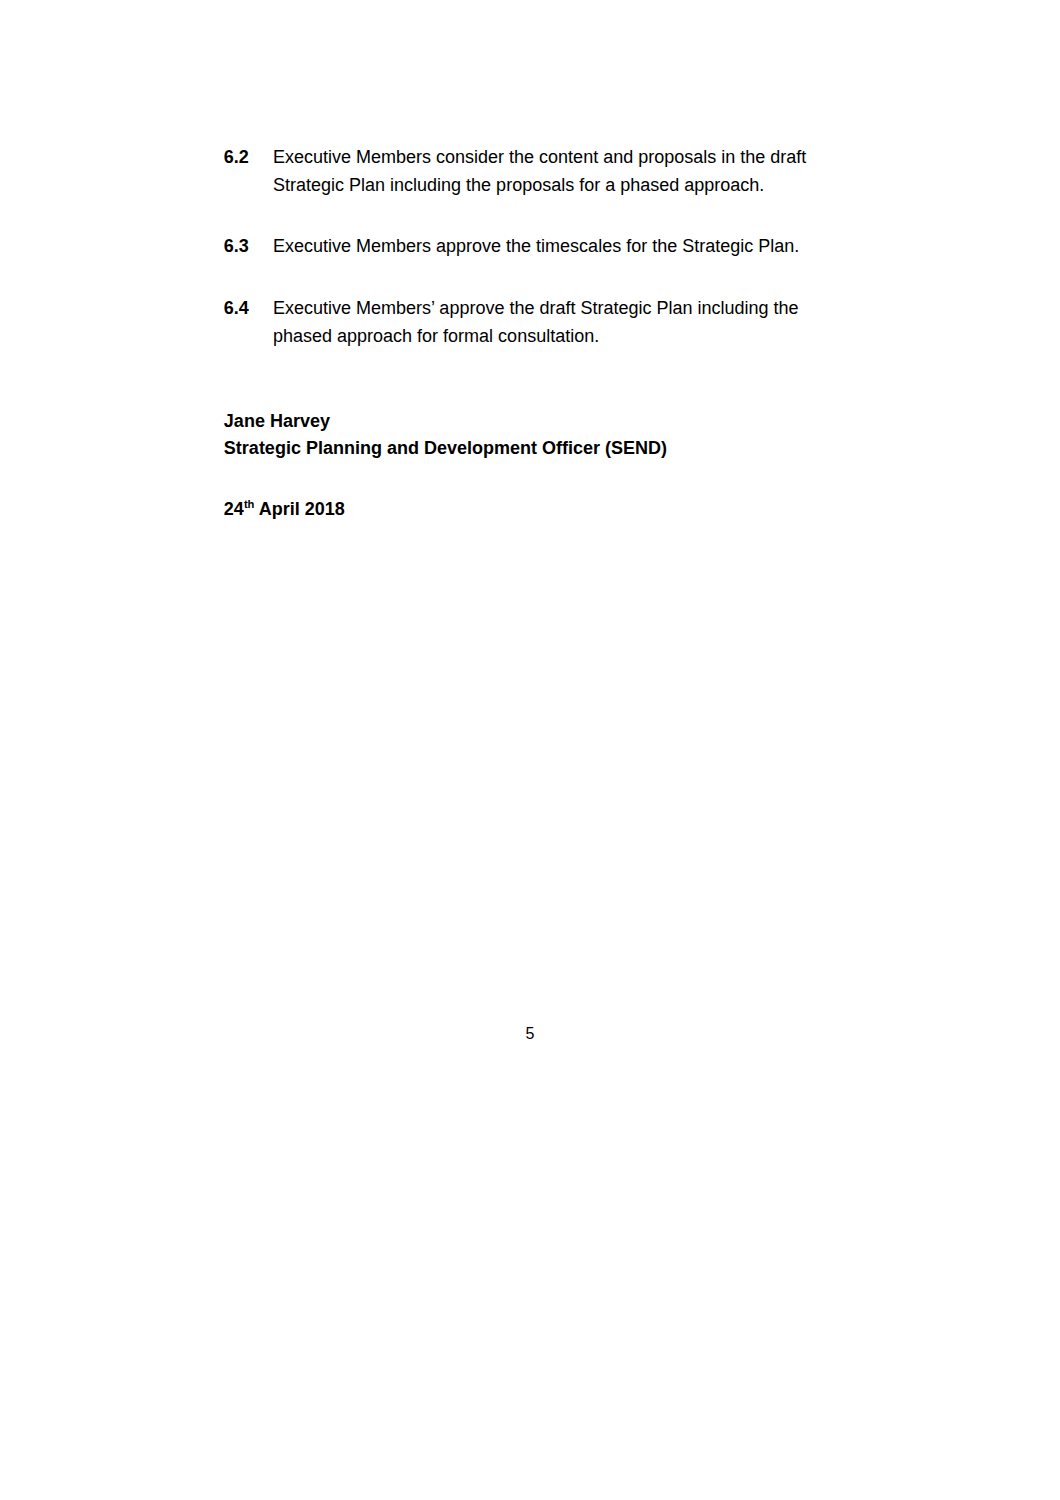6.2 Executive Members consider the content and proposals in the draft Strategic Plan including the proposals for a phased approach.
6.3 Executive Members approve the timescales for the Strategic Plan.
6.4 Executive Members’ approve the draft Strategic Plan including the phased approach for formal consultation.
Jane Harvey
Strategic Planning and Development Officer (SEND)
24th April 2018
5